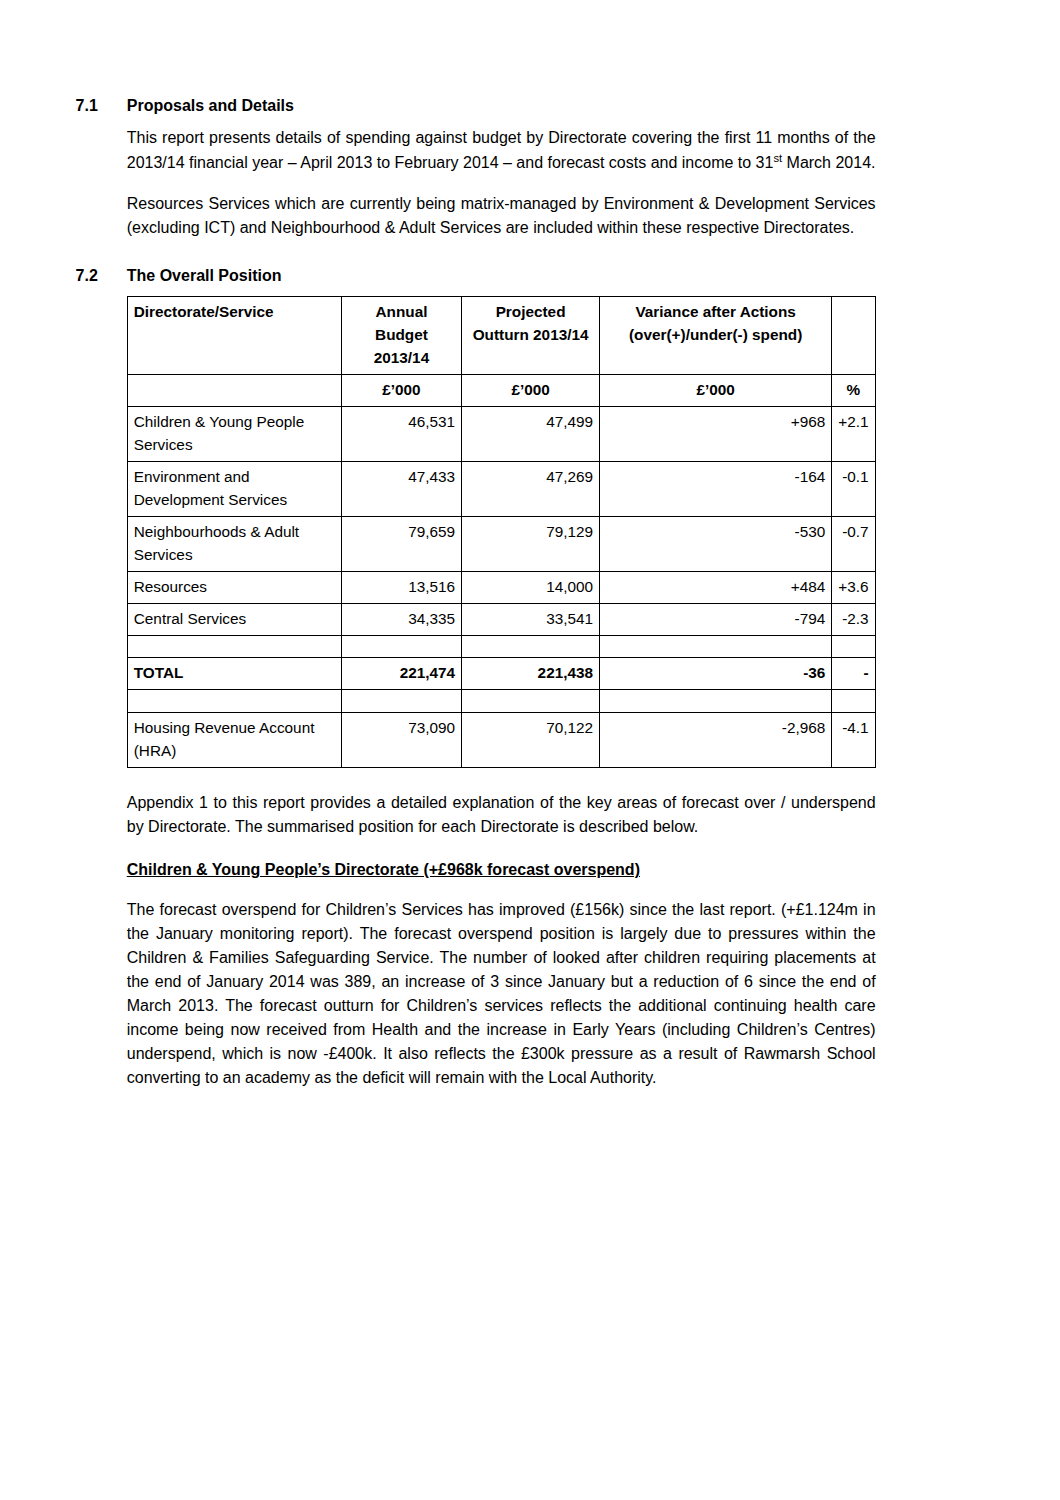7.1 Proposals and Details
This report presents details of spending against budget by Directorate covering the first 11 months of the 2013/14 financial year – April 2013 to February 2014 – and forecast costs and income to 31st March 2014.
Resources Services which are currently being matrix-managed by Environment & Development Services (excluding ICT) and Neighbourhood & Adult Services are included within these respective Directorates.
7.2 The Overall Position
| Directorate/Service | Annual Budget 2013/14 | Projected Outturn 2013/14 | Variance after Actions (over(+)/under(-) spend) | |
| --- | --- | --- | --- | --- |
| | £’000 | £’000 | £’000 | % |
| Children & Young People Services | 46,531 | 47,499 | +968 | +2.1 |
| Environment and Development Services | 47,433 | 47,269 | -164 | -0.1 |
| Neighbourhoods & Adult Services | 79,659 | 79,129 | -530 | -0.7 |
| Resources | 13,516 | 14,000 | +484 | +3.6 |
| Central Services | 34,335 | 33,541 | -794 | -2.3 |
| TOTAL | 221,474 | 221,438 | -36 | - |
| Housing Revenue Account (HRA) | 73,090 | 70,122 | -2,968 | -4.1 |
Appendix 1 to this report provides a detailed explanation of the key areas of forecast over / underspend by Directorate. The summarised position for each Directorate is described below.
Children & Young People’s Directorate (+£968k forecast overspend)
The forecast overspend for Children’s Services has improved (£156k) since the last report. (+£1.124m in the January monitoring report). The forecast overspend position is largely due to pressures within the Children & Families Safeguarding Service. The number of looked after children requiring placements at the end of January 2014 was 389, an increase of 3 since January but a reduction of 6 since the end of March 2013. The forecast outturn for Children’s services reflects the additional continuing health care income being now received from Health and the increase in Early Years (including Children’s Centres) underspend, which is now -£400k. It also reflects the £300k pressure as a result of Rawmarsh School converting to an academy as the deficit will remain with the Local Authority.